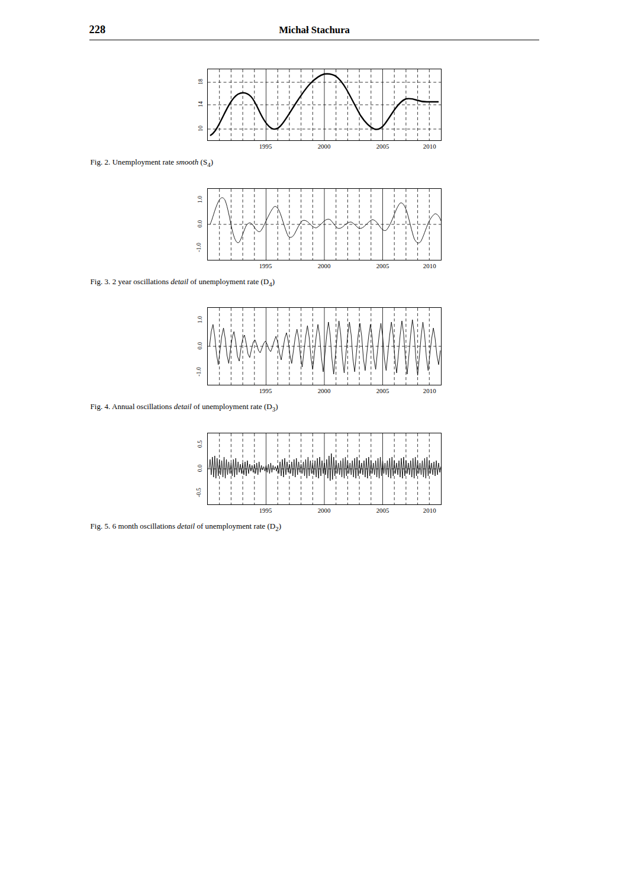228
Michał Stachura
18 14 10
1995 2000 2005 2010
Fig. 2. Unemployment rate smooth (S4)
1.0 0.0 -1.0
1995 2000 2005 2010
Fig. 3. 2 year oscillations detail of unemployment rate (D4)
1.0 0.0 -1.0
1995 2000 2005 2010
Fig. 4. Annual oscillations detail of unemployment rate (D3)
0.5 0.0 -0.5
1995 2000 2005 2010
Fig. 5. 6 month oscillations detail of unemployment rate (D2)